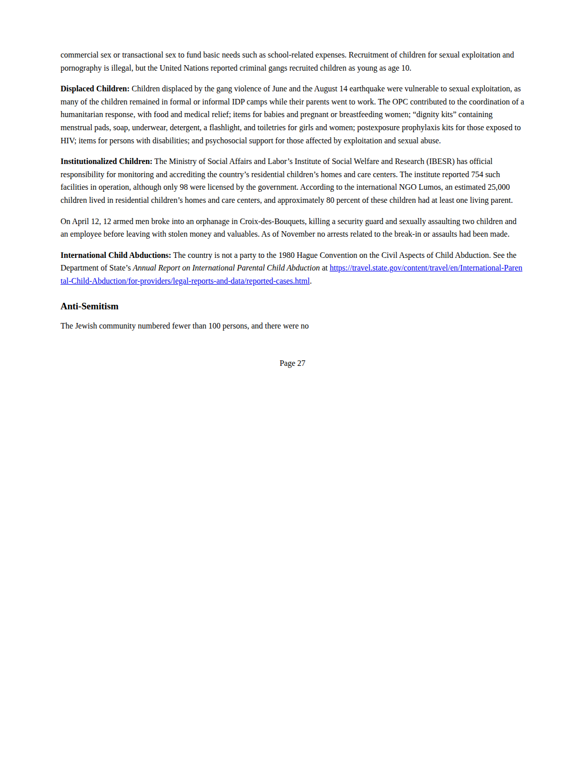commercial sex or transactional sex to fund basic needs such as school-related expenses. Recruitment of children for sexual exploitation and pornography is illegal, but the United Nations reported criminal gangs recruited children as young as age 10.
Displaced Children: Children displaced by the gang violence of June and the August 14 earthquake were vulnerable to sexual exploitation, as many of the children remained in formal or informal IDP camps while their parents went to work. The OPC contributed to the coordination of a humanitarian response, with food and medical relief; items for babies and pregnant or breastfeeding women; “dignity kits” containing menstrual pads, soap, underwear, detergent, a flashlight, and toiletries for girls and women; postexposure prophylaxis kits for those exposed to HIV; items for persons with disabilities; and psychosocial support for those affected by exploitation and sexual abuse.
Institutionalized Children: The Ministry of Social Affairs and Labor’s Institute of Social Welfare and Research (IBESR) has official responsibility for monitoring and accrediting the country’s residential children’s homes and care centers. The institute reported 754 such facilities in operation, although only 98 were licensed by the government. According to the international NGO Lumos, an estimated 25,000 children lived in residential children’s homes and care centers, and approximately 80 percent of these children had at least one living parent.
On April 12, 12 armed men broke into an orphanage in Croix-des-Bouquets, killing a security guard and sexually assaulting two children and an employee before leaving with stolen money and valuables. As of November no arrests related to the break-in or assaults had been made.
International Child Abductions: The country is not a party to the 1980 Hague Convention on the Civil Aspects of Child Abduction. See the Department of State’s Annual Report on International Parental Child Abduction at https://travel.state.gov/content/travel/en/International-Parental-Child-Abduction/for-providers/legal-reports-and-data/reported-cases.html.
Anti-Semitism
The Jewish community numbered fewer than 100 persons, and there were no
Page 27